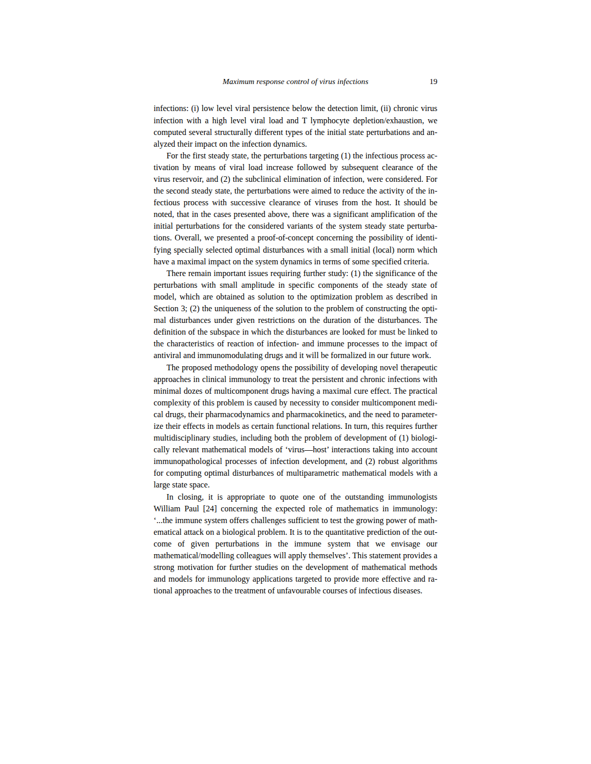Maximum response control of virus infections 19
infections: (i) low level viral persistence below the detection limit, (ii) chronic virus infection with a high level viral load and T lymphocyte depletion/exhaustion, we computed several structurally different types of the initial state perturbations and analyzed their impact on the infection dynamics.
For the first steady state, the perturbations targeting (1) the infectious process activation by means of viral load increase followed by subsequent clearance of the virus reservoir, and (2) the subclinical elimination of infection, were considered. For the second steady state, the perturbations were aimed to reduce the activity of the infectious process with successive clearance of viruses from the host. It should be noted, that in the cases presented above, there was a significant amplification of the initial perturbations for the considered variants of the system steady state perturbations. Overall, we presented a proof-of-concept concerning the possibility of identifying specially selected optimal disturbances with a small initial (local) norm which have a maximal impact on the system dynamics in terms of some specified criteria.
There remain important issues requiring further study: (1) the significance of the perturbations with small amplitude in specific components of the steady state of model, which are obtained as solution to the optimization problem as described in Section 3; (2) the uniqueness of the solution to the problem of constructing the optimal disturbances under given restrictions on the duration of the disturbances. The definition of the subspace in which the disturbances are looked for must be linked to the characteristics of reaction of infection- and immune processes to the impact of antiviral and immunomodulating drugs and it will be formalized in our future work.
The proposed methodology opens the possibility of developing novel therapeutic approaches in clinical immunology to treat the persistent and chronic infections with minimal dozes of multicomponent drugs having a maximal cure effect. The practical complexity of this problem is caused by necessity to consider multicomponent medical drugs, their pharmacodynamics and pharmacokinetics, and the need to parameterize their effects in models as certain functional relations. In turn, this requires further multidisciplinary studies, including both the problem of development of (1) biologically relevant mathematical models of ‘virus—host’ interactions taking into account immunopathological processes of infection development, and (2) robust algorithms for computing optimal disturbances of multiparametric mathematical models with a large state space.
In closing, it is appropriate to quote one of the outstanding immunologists William Paul [24] concerning the expected role of mathematics in immunology: ‘...the immune system offers challenges sufficient to test the growing power of mathematical attack on a biological problem. It is to the quantitative prediction of the outcome of given perturbations in the immune system that we envisage our mathematical/modelling colleagues will apply themselves’. This statement provides a strong motivation for further studies on the development of mathematical methods and models for immunology applications targeted to provide more effective and rational approaches to the treatment of unfavourable courses of infectious diseases.